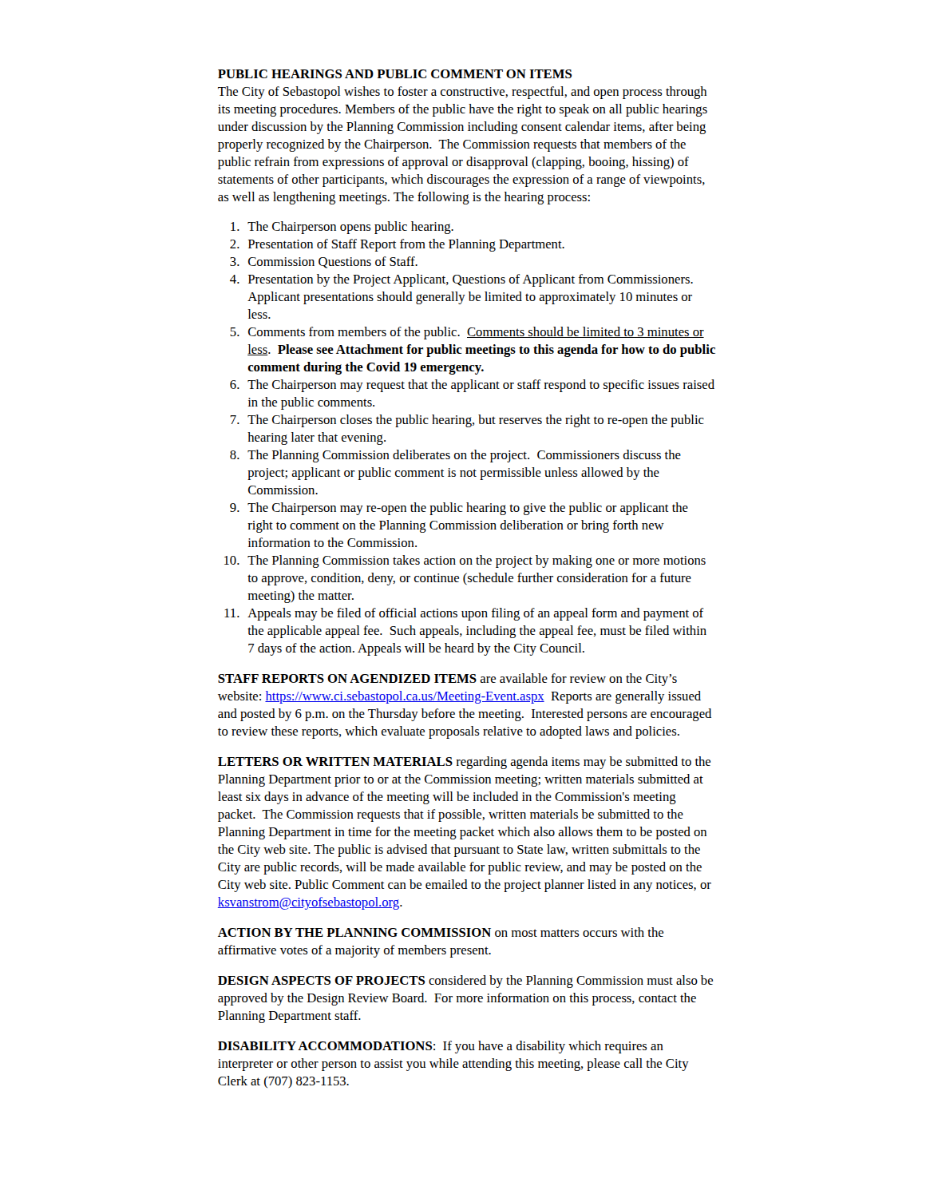PUBLIC HEARINGS AND PUBLIC COMMENT ON ITEMS
The City of Sebastopol wishes to foster a constructive, respectful, and open process through its meeting procedures. Members of the public have the right to speak on all public hearings under discussion by the Planning Commission including consent calendar items, after being properly recognized by the Chairperson. The Commission requests that members of the public refrain from expressions of approval or disapproval (clapping, booing, hissing) of statements of other participants, which discourages the expression of a range of viewpoints, as well as lengthening meetings. The following is the hearing process:
The Chairperson opens public hearing.
Presentation of Staff Report from the Planning Department.
Commission Questions of Staff.
Presentation by the Project Applicant, Questions of Applicant from Commissioners. Applicant presentations should generally be limited to approximately 10 minutes or less.
Comments from members of the public. Comments should be limited to 3 minutes or less. Please see Attachment for public meetings to this agenda for how to do public comment during the Covid 19 emergency.
The Chairperson may request that the applicant or staff respond to specific issues raised in the public comments.
The Chairperson closes the public hearing, but reserves the right to re-open the public hearing later that evening.
The Planning Commission deliberates on the project. Commissioners discuss the project; applicant or public comment is not permissible unless allowed by the Commission.
The Chairperson may re-open the public hearing to give the public or applicant the right to comment on the Planning Commission deliberation or bring forth new information to the Commission.
The Planning Commission takes action on the project by making one or more motions to approve, condition, deny, or continue (schedule further consideration for a future meeting) the matter.
Appeals may be filed of official actions upon filing of an appeal form and payment of the applicable appeal fee. Such appeals, including the appeal fee, must be filed within 7 days of the action. Appeals will be heard by the City Council.
STAFF REPORTS ON AGENDIZED ITEMS are available for review on the City’s website: https://www.ci.sebastopol.ca.us/Meeting-Event.aspx Reports are generally issued and posted by 6 p.m. on the Thursday before the meeting. Interested persons are encouraged to review these reports, which evaluate proposals relative to adopted laws and policies.
LETTERS OR WRITTEN MATERIALS regarding agenda items may be submitted to the Planning Department prior to or at the Commission meeting; written materials submitted at least six days in advance of the meeting will be included in the Commission's meeting packet. The Commission requests that if possible, written materials be submitted to the Planning Department in time for the meeting packet which also allows them to be posted on the City web site. The public is advised that pursuant to State law, written submittals to the City are public records, will be made available for public review, and may be posted on the City web site. Public Comment can be emailed to the project planner listed in any notices, or ksvanstrom@cityofsebastopol.org.
ACTION BY THE PLANNING COMMISSION on most matters occurs with the affirmative votes of a majority of members present.
DESIGN ASPECTS OF PROJECTS considered by the Planning Commission must also be approved by the Design Review Board. For more information on this process, contact the Planning Department staff.
DISABILITY ACCOMMODATIONS: If you have a disability which requires an interpreter or other person to assist you while attending this meeting, please call the City Clerk at (707) 823-1153.